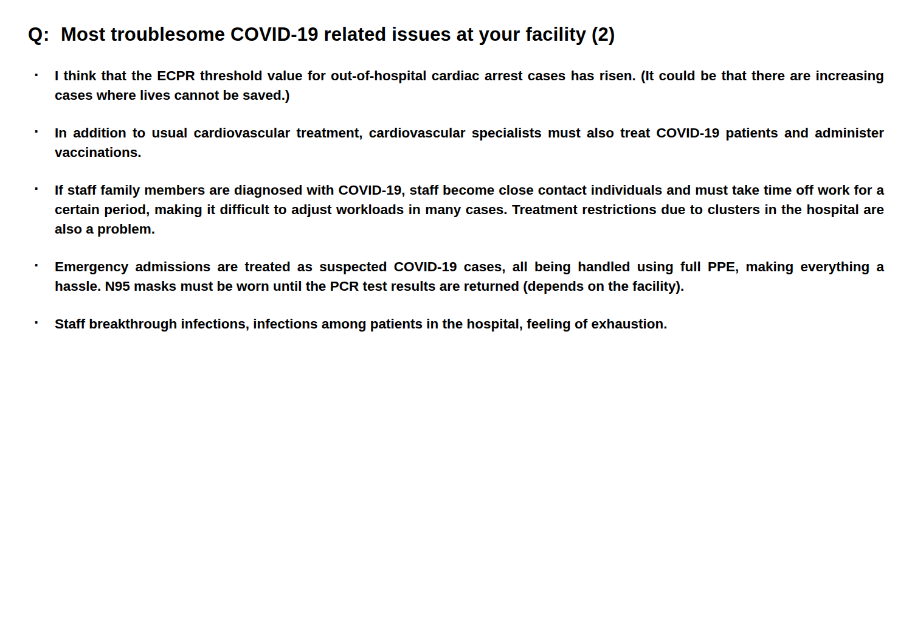Q: Most troublesome COVID-19 related issues at your facility (2)
I think that the ECPR threshold value for out-of-hospital cardiac arrest cases has risen. (It could be that there are increasing cases where lives cannot be saved.)
In addition to usual cardiovascular treatment, cardiovascular specialists must also treat COVID-19 patients and administer vaccinations.
If staff family members are diagnosed with COVID-19, staff become close contact individuals and must take time off work for a certain period, making it difficult to adjust workloads in many cases. Treatment restrictions due to clusters in the hospital are also a problem.
Emergency admissions are treated as suspected COVID-19 cases, all being handled using full PPE, making everything a hassle. N95 masks must be worn until the PCR test results are returned (depends on the facility).
Staff breakthrough infections, infections among patients in the hospital, feeling of exhaustion.